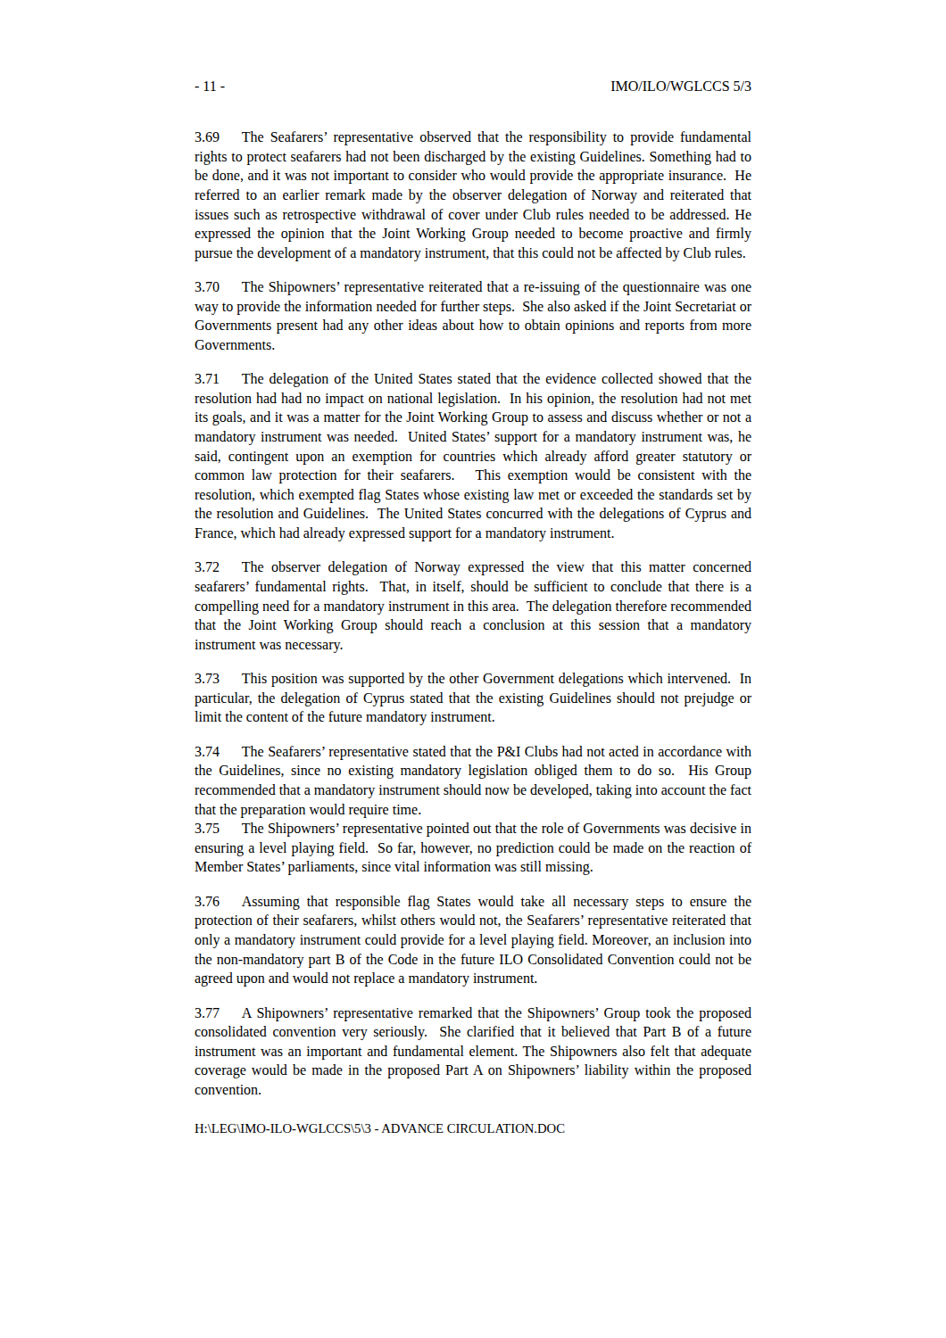- 11 - IMO/ILO/WGLCCS 5/3
3.69 The Seafarers’ representative observed that the responsibility to provide fundamental rights to protect seafarers had not been discharged by the existing Guidelines. Something had to be done, and it was not important to consider who would provide the appropriate insurance. He referred to an earlier remark made by the observer delegation of Norway and reiterated that issues such as retrospective withdrawal of cover under Club rules needed to be addressed. He expressed the opinion that the Joint Working Group needed to become proactive and firmly pursue the development of a mandatory instrument, that this could not be affected by Club rules.
3.70 The Shipowners’ representative reiterated that a re-issuing of the questionnaire was one way to provide the information needed for further steps. She also asked if the Joint Secretariat or Governments present had any other ideas about how to obtain opinions and reports from more Governments.
3.71 The delegation of the United States stated that the evidence collected showed that the resolution had had no impact on national legislation. In his opinion, the resolution had not met its goals, and it was a matter for the Joint Working Group to assess and discuss whether or not a mandatory instrument was needed. United States’ support for a mandatory instrument was, he said, contingent upon an exemption for countries which already afford greater statutory or common law protection for their seafarers. This exemption would be consistent with the resolution, which exempted flag States whose existing law met or exceeded the standards set by the resolution and Guidelines. The United States concurred with the delegations of Cyprus and France, which had already expressed support for a mandatory instrument.
3.72 The observer delegation of Norway expressed the view that this matter concerned seafarers’ fundamental rights. That, in itself, should be sufficient to conclude that there is a compelling need for a mandatory instrument in this area. The delegation therefore recommended that the Joint Working Group should reach a conclusion at this session that a mandatory instrument was necessary.
3.73 This position was supported by the other Government delegations which intervened. In particular, the delegation of Cyprus stated that the existing Guidelines should not prejudge or limit the content of the future mandatory instrument.
3.74 The Seafarers’ representative stated that the P&I Clubs had not acted in accordance with the Guidelines, since no existing mandatory legislation obliged them to do so. His Group recommended that a mandatory instrument should now be developed, taking into account the fact that the preparation would require time.
3.75 The Shipowners’ representative pointed out that the role of Governments was decisive in ensuring a level playing field. So far, however, no prediction could be made on the reaction of Member States’ parliaments, since vital information was still missing.
3.76 Assuming that responsible flag States would take all necessary steps to ensure the protection of their seafarers, whilst others would not, the Seafarers’ representative reiterated that only a mandatory instrument could provide for a level playing field. Moreover, an inclusion into the non-mandatory part B of the Code in the future ILO Consolidated Convention could not be agreed upon and would not replace a mandatory instrument.
3.77 A Shipowners’ representative remarked that the Shipowners’ Group took the proposed consolidated convention very seriously. She clarified that it believed that Part B of a future instrument was an important and fundamental element. The Shipowners also felt that adequate coverage would be made in the proposed Part A on Shipowners’ liability within the proposed convention.
H:\LEG\IMO-ILO-WGLCCS\5\3 - ADVANCE CIRCULATION.DOC